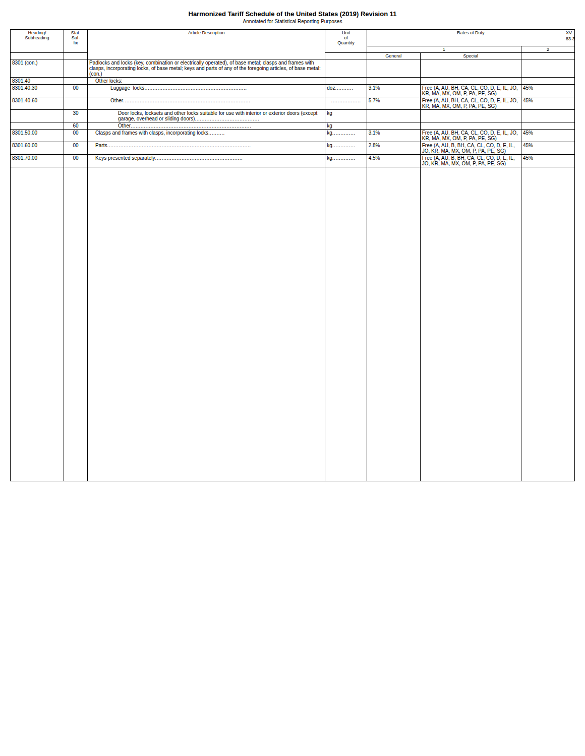Harmonized Tariff Schedule of the United States (2019) Revision 11
Annotated for Statistical Reporting Purposes
XV
83-3
| Heading/ Subheading | Stat. Suf- fix | Article Description | Unit of Quantity | Rates of Duty |
| --- | --- | --- | --- | --- |
| | | | 1 | 2 |
| | | | | General | Special | |
| 8301 (con.) | | Padlocks and locks (key, combination or electrically operated), of base metal; clasps and frames with clasps, incorporating locks, of base metal; keys and parts of any of the foregoing articles, of base metal: (con.) | | | | |
| 8301.40 | | Other locks: | | | | |
| 8301.40.30 | 00 | Luggage locks .............................................................. | doz ........... | 3.1% | Free (A, AU, BH, CA, CL, CO, D, E, IL, JO, KR, MA, MX, OM, P, PA, PE, SG) | 45% |
| 8301.40.60 | | Other ............................................................................. | .................. | 5.7% | Free (A, AU, BH, CA, CL, CO, D, E, IL, JO, KR, MA, MX, OM, P, PA, PE, SG) | 45% |
| | 30 | Door locks, locksets and other locks suitable for use with interior or exterior doors (except garage, overhead or sliding doors) ....................................... | kg | | | |
| | 60 | Other ......................................................................... | kg | | | |
| 8301.50.00 | 00 | Clasps and frames with clasps, incorporating locks .......... | kg .............. | 3.1% | Free (A, AU, BH, CA, CL, CO, D, E, IL, JO, KR, MA, MX, OM, P, PA, PE, SG) | 45% |
| 8301.60.00 | 00 | Parts ....................................................................................... | kg .............. | 2.8% | Free (A, AU, B, BH, CA, CL, CO, D, E, IL, JO, KR, MA, MX, OM, P, PA, PE, SG) | 45% |
| 8301.70.00 | 00 | Keys presented separately ..................................................... | kg .............. | 4.5% | Free (A, AU, B, BH, CA, CL, CO, D, E, IL, JO, KR, MA, MX, OM, P, PA, PE, SG) | 45% |